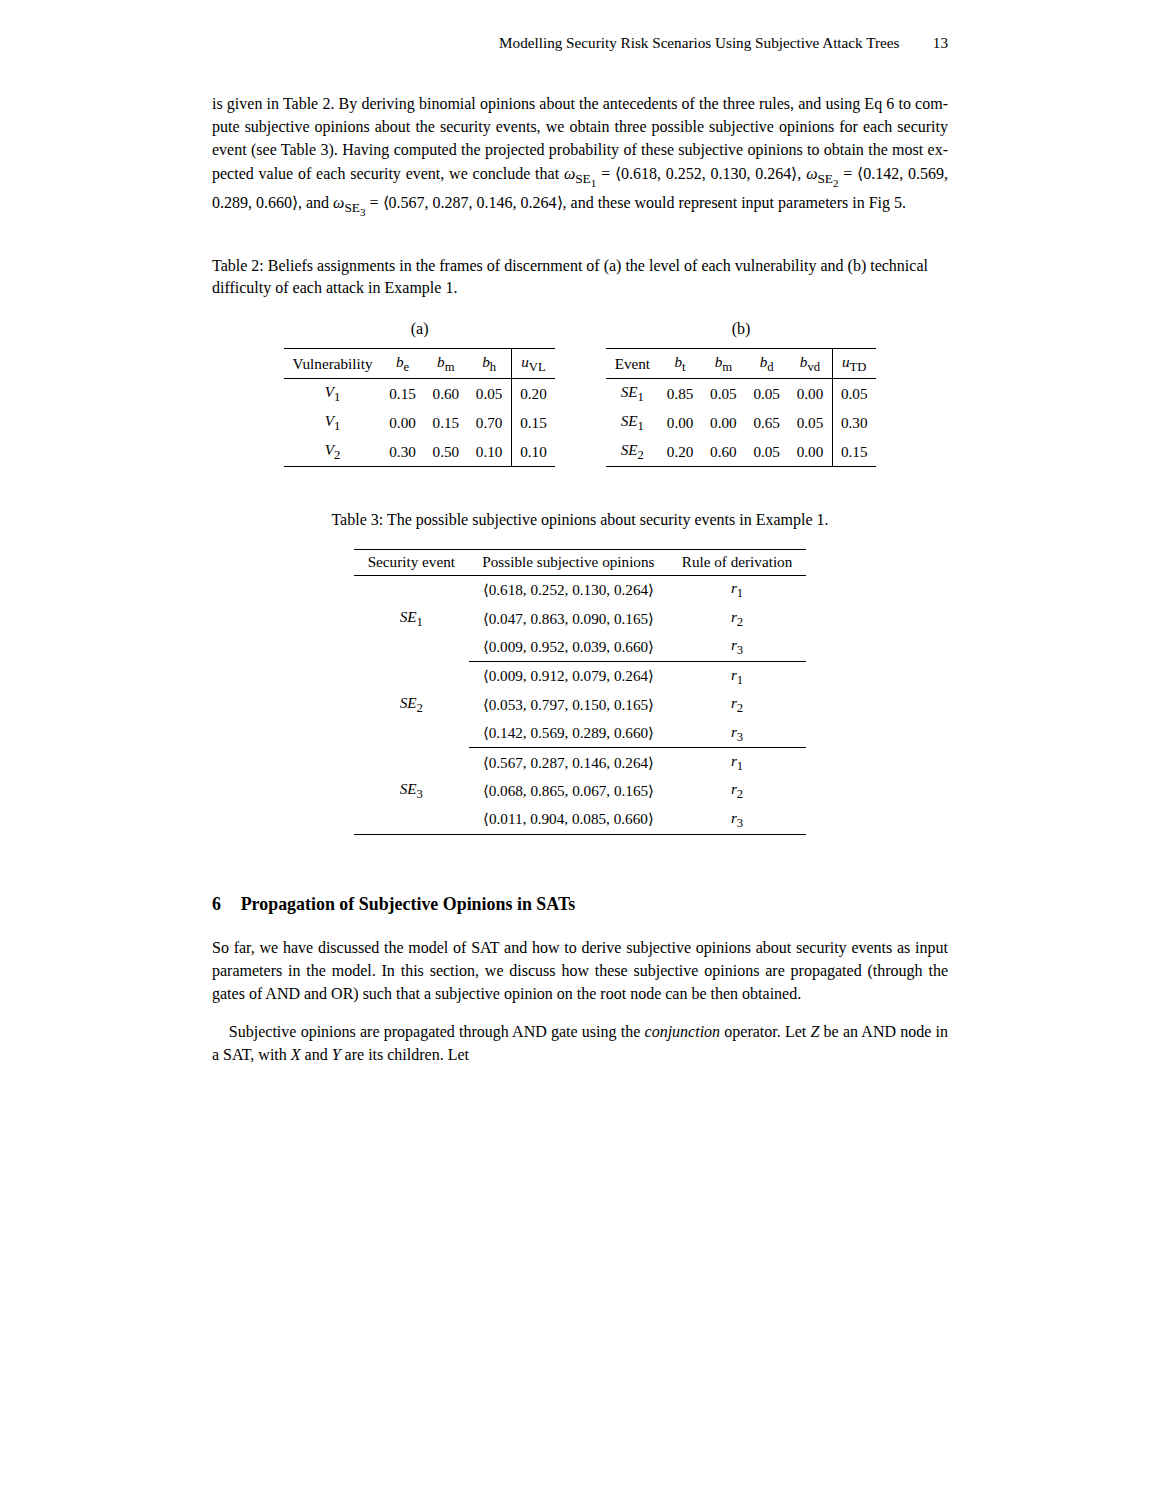Modelling Security Risk Scenarios Using Subjective Attack Trees 13
is given in Table 2. By deriving binomial opinions about the antecedents of the three rules, and using Eq 6 to compute subjective opinions about the security events, we obtain three possible subjective opinions for each security event (see Table 3). Having computed the projected probability of these subjective opinions to obtain the most expected value of each security event, we conclude that ωSE1 = ⟨0.618, 0.252, 0.130, 0.264⟩, ωSE2 = ⟨0.142, 0.569, 0.289, 0.660⟩, and ωSE3 = ⟨0.567, 0.287, 0.146, 0.264⟩, and these would represent input parameters in Fig 5.
Table 2: Beliefs assignments in the frames of discernment of (a) the level of each vulnerability and (b) technical difficulty of each attack in Example 1.
(a)
| Vulnerability | b e | b m | b h | u VL |
| --- | --- | --- | --- | --- |
| V 1 | 0.15 | 0.60 | 0.05 | 0.20 |
| V 1 | 0.00 | 0.15 | 0.70 | 0.15 |
| V 2 | 0.30 | 0.50 | 0.10 | 0.10 |
(b)
| Event | b t | b m | b d | b vd | u TD |
| --- | --- | --- | --- | --- | --- |
| SE 1 | 0.85 | 0.05 | 0.05 | 0.00 | 0.05 |
| SE 1 | 0.00 | 0.00 | 0.65 | 0.05 | 0.30 |
| SE 2 | 0.20 | 0.60 | 0.05 | 0.00 | 0.15 |
Table 3: The possible subjective opinions about security events in Example 1.
| Security event | Possible subjective opinions | Rule of derivation |
| --- | --- | --- |
| SE 1 | ⟨0.618, 0.252, 0.130, 0.264⟩ | r 1 |
| ⟨0.047, 0.863, 0.090, 0.165⟩ | r 2 |
| ⟨0.009, 0.952, 0.039, 0.660⟩ | r 3 |
| SE 2 | ⟨0.009, 0.912, 0.079, 0.264⟩ | r 1 |
| ⟨0.053, 0.797, 0.150, 0.165⟩ | r 2 |
| ⟨0.142, 0.569, 0.289, 0.660⟩ | r 3 |
| SE 3 | ⟨0.567, 0.287, 0.146, 0.264⟩ | r 1 |
| ⟨0.068, 0.865, 0.067, 0.165⟩ | r 2 |
| ⟨0.011, 0.904, 0.085, 0.660⟩ | r 3 |
6 Propagation of Subjective Opinions in SATs
So far, we have discussed the model of SAT and how to derive subjective opinions about security events as input parameters in the model. In this section, we discuss how these subjective opinions are propagated (through the gates of AND and OR) such that a subjective opinion on the root node can be then obtained.
Subjective opinions are propagated through AND gate using the conjunction operator. Let Z be an AND node in a SAT, with X and Y are its children. Let